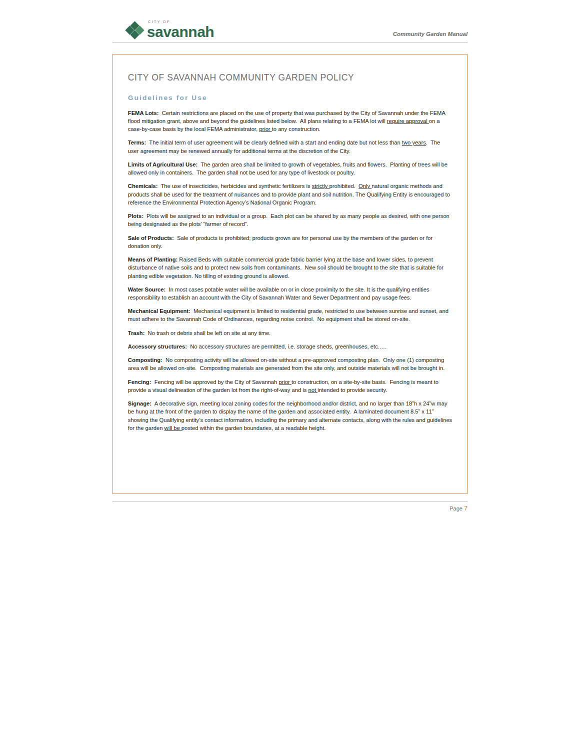City of
savannah
Community Garden Manual
City of Savannah Community Garden Policy
Guidelines for Use
FEMA Lots: Certain restrictions are placed on the use of property that was purchased by the City of Savannah under the FEMA flood mitigation grant, above and beyond the guidelines listed below. All plans relating to a FEMA lot will require approval on a case-by-case basis by the local FEMA administrator, prior to any construction.
Terms: The initial term of user agreement will be clearly defined with a start and ending date but not less than two years. The user agreement may be renewed annually for additional terms at the discretion of the City.
Limits of Agricultural Use: The garden area shall be limited to growth of vegetables, fruits and flowers. Planting of trees will be allowed only in containers. The garden shall not be used for any type of livestock or poultry.
Chemicals: The use of insecticides, herbicides and synthetic fertilizers is strictly prohibited. Only natural organic methods and products shall be used for the treatment of nuisances and to provide plant and soil nutrition. The Qualifying Entity is encouraged to reference the Environmental Protection Agency’s National Organic Program.
Plots: Plots will be assigned to an individual or a group. Each plot can be shared by as many people as desired, with one person being designated as the plots’ “farmer of record”.
Sale of Products: Sale of products is prohibited; products grown are for personal use by the members of the garden or for donation only.
Means of Planting: Raised Beds with suitable commercial grade fabric barrier lying at the base and lower sides, to prevent disturbance of native soils and to protect new soils from contaminants. New soil should be brought to the site that is suitable for planting edible vegetation. No tilling of existing ground is allowed.
Water Source: In most cases potable water will be available on or in close proximity to the site. It is the qualifying entities responsibility to establish an account with the City of Savannah Water and Sewer Department and pay usage fees.
Mechanical Equipment: Mechanical equipment is limited to residential grade, restricted to use between sunrise and sunset, and must adhere to the Savannah Code of Ordinances, regarding noise control. No equipment shall be stored on-site.
Trash: No trash or debris shall be left on site at any time.
Accessory structures: No accessory structures are permitted, i.e. storage sheds, greenhouses, etc.….
Composting: No composting activity will be allowed on-site without a pre-approved composting plan. Only one (1) composting area will be allowed on-site. Composting materials are generated from the site only, and outside materials will not be brought in.
Fencing: Fencing will be approved by the City of Savannah prior to construction, on a site-by-site basis. Fencing is meant to provide a visual delineation of the garden lot from the right-of-way and is not intended to provide security.
Signage: A decorative sign, meeting local zoning codes for the neighborhood and/or district, and no larger than 18”h x 24”w may be hung at the front of the garden to display the name of the garden and associated entity. A laminated document 8.5” x 11” showing the Qualifying entity’s contact information, including the primary and alternate contacts, along with the rules and guidelines for the garden will be posted within the garden boundaries, at a readable height.
Page 7